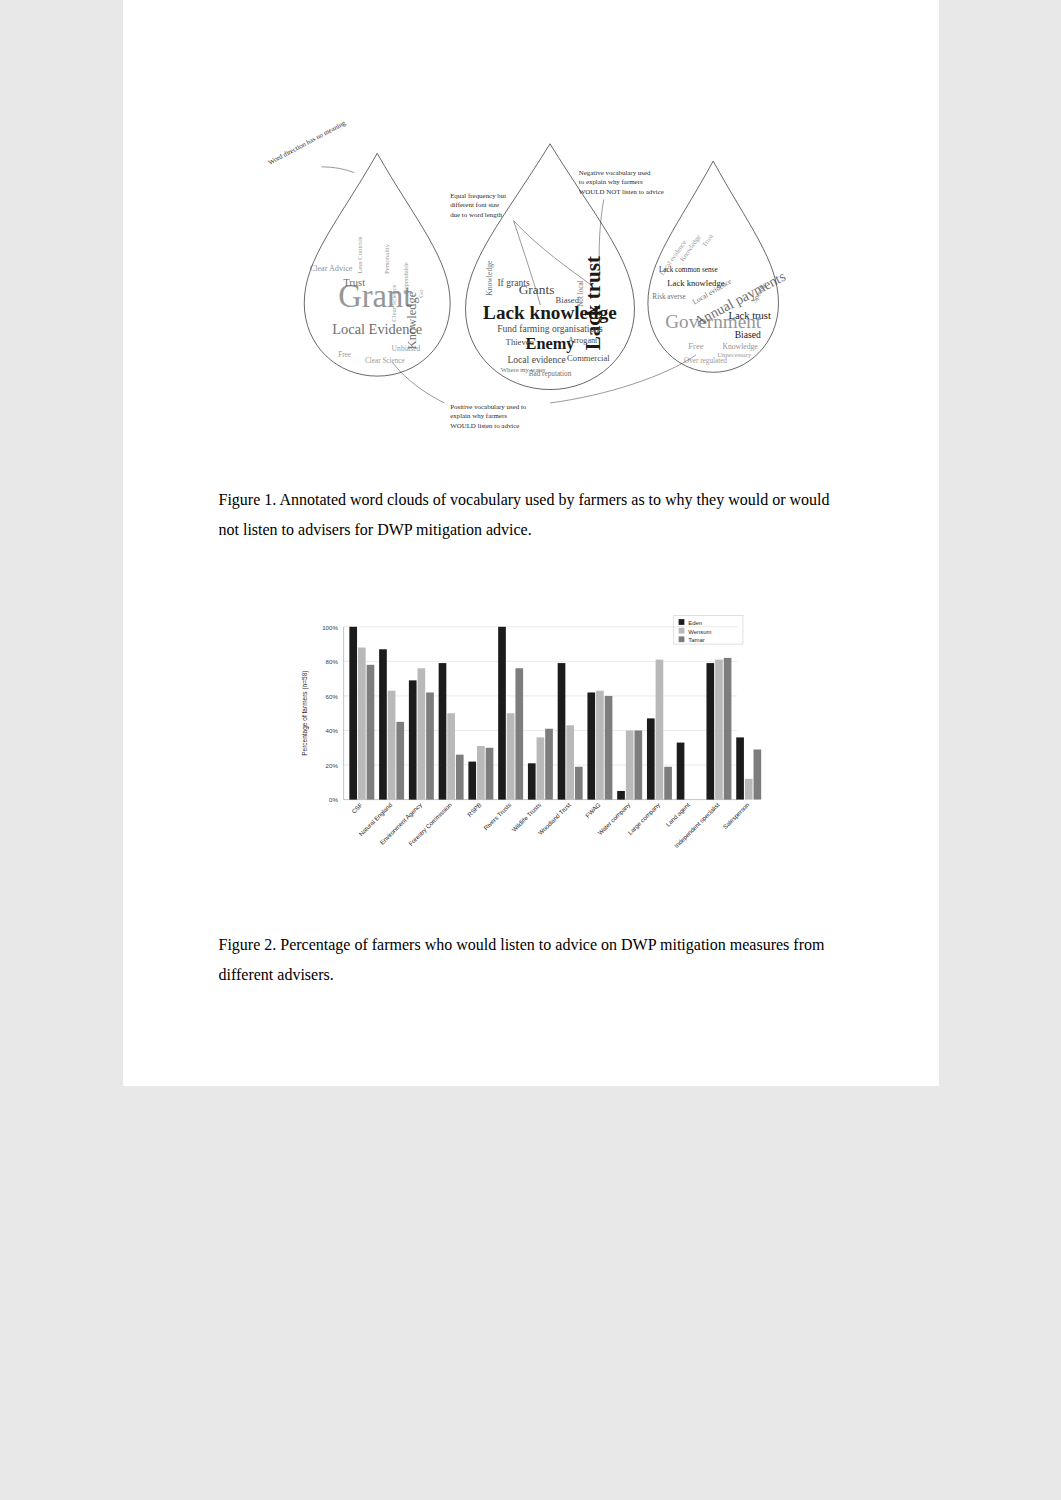Grant Local Evidence Trust Clear Advice Unbiased Free Clear Science Less Controls Personality Dependable Go Knowledge Clear Science Word direction has no meaning Lack knowledge Lack trust Enemy Fund farming organisations Thieves Arrogant Local evidence Commercial Bad reputation Where my water Grants If grants Knowledge Biased Not local Equal frequency but different font size due to word length Negative vocabulary used to explain why farmers WOULD NOT listen to advice Government Annual payments Lack trust Biased Lack knowledge Lack common sense Risk averse Local evidence Specific Knowledge Free Unnecessary Over regulated Local evidence Knowledge Trust Positive vocabulary used to explain why farmers WOULD listen to advice
Figure 1. Annotated word clouds of vocabulary used by farmers as to why they would or would not listen to advisers for DWP mitigation advice.
100% 80% 60% 40% 20% 0% Percentage of farmers (n=58) CSF Natural England Environment Agency Forestry Commission RSPB Rivers Trusts Wildlife Trusts Woodland Trust FWAG Water company Large company Land agent Independent specialist Salesperson Eden Wensum Tamar
Figure 2. Percentage of farmers who would listen to advice on DWP mitigation measures from different advisers.